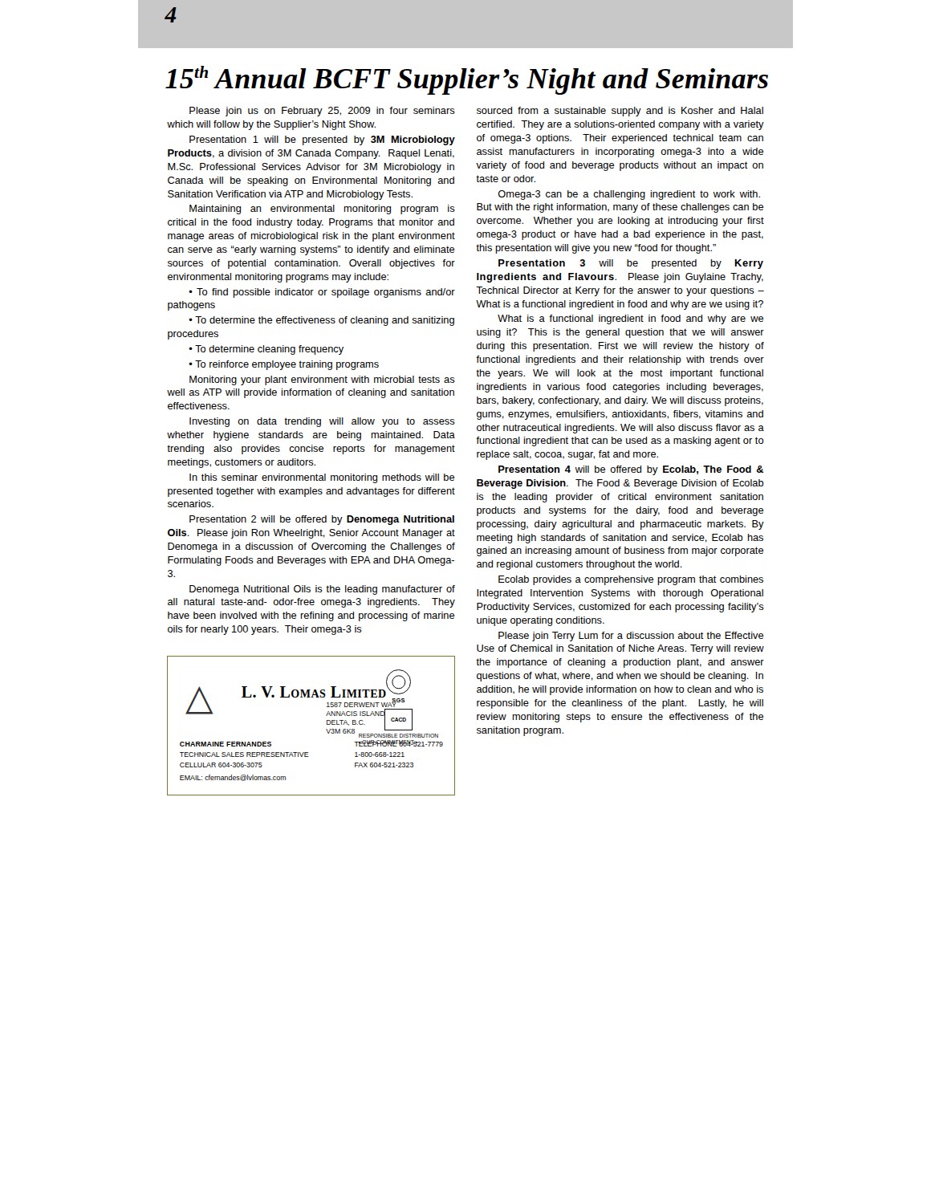4
15th Annual BCFT Supplier’s Night and Seminars
Please join us on February 25, 2009 in four seminars which will follow by the Supplier’s Night Show.
Presentation 1 will be presented by 3M Microbiology Products, a division of 3M Canada Company. Raquel Lenati, M.Sc. Professional Services Advisor for 3M Microbiology in Canada will be speaking on Environmental Monitoring and Sanitation Verification via ATP and Microbiology Tests.
Maintaining an environmental monitoring program is critical in the food industry today. Programs that monitor and manage areas of microbiological risk in the plant environment can serve as “early warning systems” to identify and eliminate sources of potential contamination. Overall objectives for environmental monitoring programs may include:
• To find possible indicator or spoilage organisms and/or pathogens
• To determine the effectiveness of cleaning and sanitizing procedures
• To determine cleaning frequency
• To reinforce employee training programs
Monitoring your plant environment with microbial tests as well as ATP will provide information of cleaning and sanitation effectiveness.
Investing on data trending will allow you to assess whether hygiene standards are being maintained. Data trending also provides concise reports for management meetings, customers or auditors.
In this seminar environmental monitoring methods will be presented together with examples and advantages for different scenarios.
Presentation 2 will be offered by Denomega Nutritional Oils. Please join Ron Wheelright, Senior Account Manager at Denomega in a discussion of Overcoming the Challenges of Formulating Foods and Beverages with EPA and DHA Omega-3.
Denomega Nutritional Oils is the leading manufacturer of all natural taste-and- odor-free omega-3 ingredients. They have been involved with the refining and processing of marine oils for nearly 100 years. Their omega-3 is
△
L. V. Lomas Limited
1587 DERWENT WAY
ANNACIS ISLAND
DELTA, B.C.
V3M 6K8
SGS
CACD
RESPONSIBLE DISTRIBUTION
• OUR COMMITMENT •
| CHARMAINE FERNANDES | TELEPHONE 604-521-7779 |
| TECHNICAL SALES REPRESENTATIVE | 1-800-668-1221 |
| CELLULAR 604-306-3075 | FAX 604-521-2323 |
| EMAIL: cfernandes@lvlomas.com |
sourced from a sustainable supply and is Kosher and Halal certified. They are a solutions-oriented company with a variety of omega-3 options. Their experienced technical team can assist manufacturers in incorporating omega-3 into a wide variety of food and beverage products without an impact on taste or odor.
Omega-3 can be a challenging ingredient to work with. But with the right information, many of these challenges can be overcome. Whether you are looking at introducing your first omega-3 product or have had a bad experience in the past, this presentation will give you new “food for thought.”
Presentation 3 will be presented by Kerry Ingredients and Flavours. Please join Guylaine Trachy, Technical Director at Kerry for the answer to your questions – What is a functional ingredient in food and why are we using it?
What is a functional ingredient in food and why are we using it? This is the general question that we will answer during this presentation. First we will review the history of functional ingredients and their relationship with trends over the years. We will look at the most important functional ingredients in various food categories including beverages, bars, bakery, confectionary, and dairy. We will discuss proteins, gums, enzymes, emulsifiers, antioxidants, fibers, vitamins and other nutraceutical ingredients. We will also discuss flavor as a functional ingredient that can be used as a masking agent or to replace salt, cocoa, sugar, fat and more.
Presentation 4 will be offered by Ecolab, The Food & Beverage Division. The Food & Beverage Division of Ecolab is the leading provider of critical environment sanitation products and systems for the dairy, food and beverage processing, dairy agricultural and pharmaceutic markets. By meeting high standards of sanitation and service, Ecolab has gained an increasing amount of business from major corporate and regional customers throughout the world.
Ecolab provides a comprehensive program that combines Integrated Intervention Systems with thorough Operational Productivity Services, customized for each processing facility’s unique operating conditions.
Please join Terry Lum for a discussion about the Effective Use of Chemical in Sanitation of Niche Areas. Terry will review the importance of cleaning a production plant, and answer questions of what, where, and when we should be cleaning. In addition, he will provide information on how to clean and who is responsible for the cleanliness of the plant. Lastly, he will review monitoring steps to ensure the effectiveness of the sanitation program.